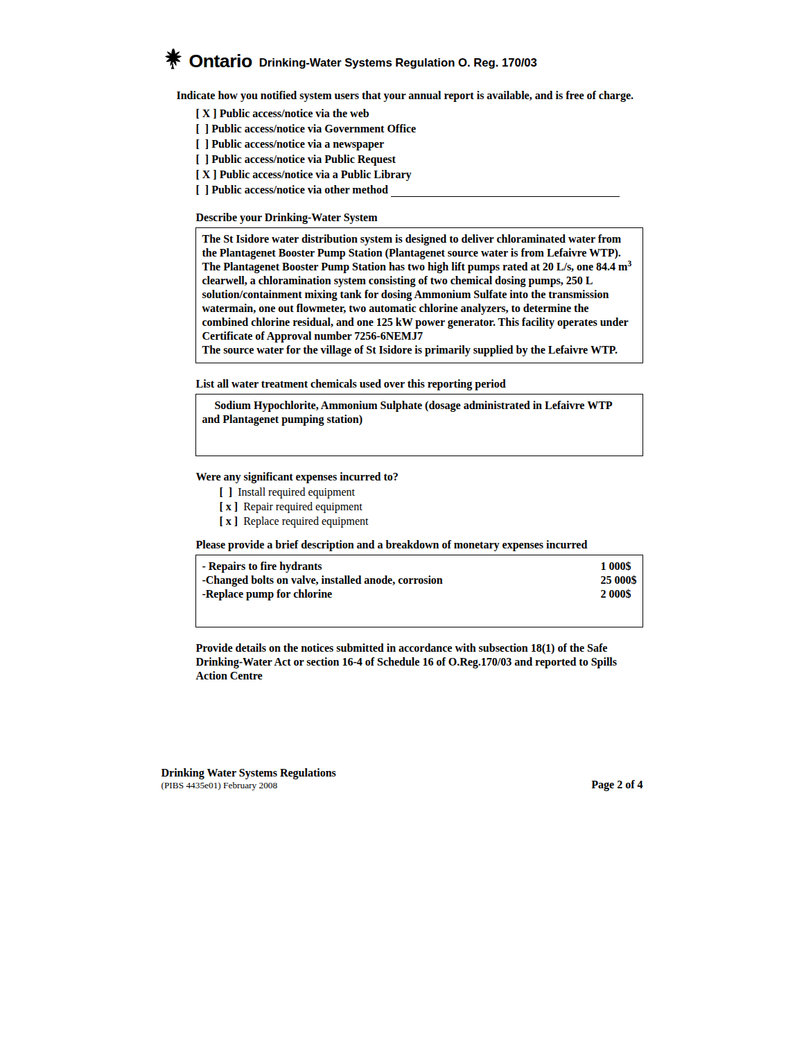Ontario
Drinking-Water Systems Regulation O. Reg. 170/03
Indicate how you notified system users that your annual report is available, and is free of charge.
[ X ] Public access/notice via the web
[ ] Public access/notice via Government Office
[ ] Public access/notice via a newspaper
[ ] Public access/notice via Public Request
[ X ] Public access/notice via a Public Library
[ ] Public access/notice via other method
Describe your Drinking-Water System
The St Isidore water distribution system is designed to deliver chloraminated water from the Plantagenet Booster Pump Station (Plantagenet source water is from Lefaivre WTP). The Plantagenet Booster Pump Station has two high lift pumps rated at 20 L/s, one 84.4 m3 clearwell, a chloramination system consisting of two chemical dosing pumps, 250 L solution/containment mixing tank for dosing Ammonium Sulfate into the transmission watermain, one out flowmeter, two automatic chlorine analyzers, to determine the combined chlorine residual, and one 125 kW power generator. This facility operates under Certificate of Approval number 7256-6NEMJ7
The source water for the village of St Isidore is primarily supplied by the Lefaivre WTP.
List all water treatment chemicals used over this reporting period
Sodium Hypochlorite, Ammonium Sulphate (dosage administrated in Lefaivre WTP
and Plantagenet pumping station)
Were any significant expenses incurred to?
[ ] Install required equipment
[ x ] Repair required equipment
[ x ] Replace required equipment
Please provide a brief description and a breakdown of monetary expenses incurred
| - Repairs to fire hydrants | 1 000$ |
| -Changed bolts on valve, installed anode, corrosion | 25 000$ |
| -Replace pump for chlorine | 2 000$ |
Provide details on the notices submitted in accordance with subsection 18(1) of the Safe Drinking-Water Act or section 16-4 of Schedule 16 of O.Reg.170/03 and reported to Spills Action Centre
Drinking Water Systems Regulations
(PIBS 4435e01) February 2008
Page 2 of 4